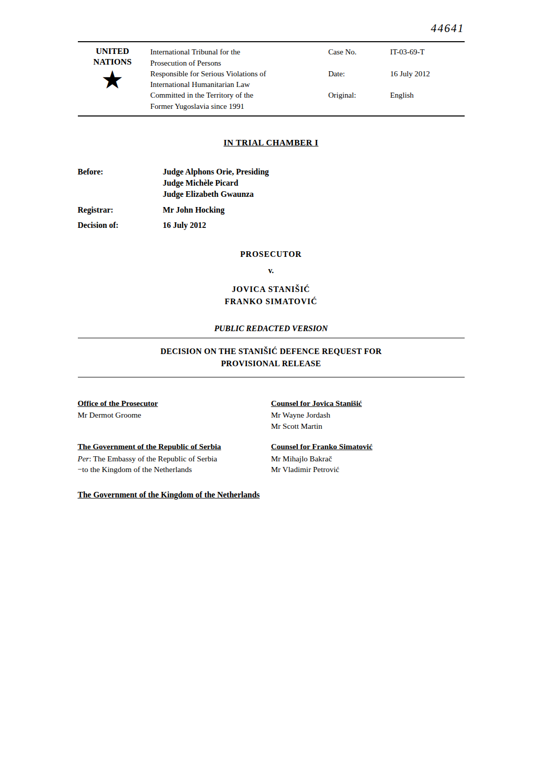44641
| UNITED NATIONS ★ | International Tribunal for the Prosecution of Persons Responsible for Serious Violations of International Humanitarian Law Committed in the Territory of the Former Yugoslavia since 1991 | Case No. Date: Original: | IT-03-69-T 16 July 2012 English |
IN TRIAL CHAMBER I
| Before: | Judge Alphons Orie, Presiding Judge Michèle Picard Judge Elizabeth Gwaunza |
| Registrar: | Mr John Hocking |
| Decision of: | 16 July 2012 |
PROSECUTOR
v.
JOVICA STANIŠIĆ
FRANKO SIMATOVIĆ
PUBLIC REDACTED VERSION
DECISION ON THE STANIŠIĆ DEFENCE REQUEST FOR
PROVISIONAL RELEASE
| Office of the Prosecutor Mr Dermot Groome | Counsel for Jovica Stanišić Mr Wayne Jordash Mr Scott Martin |
| The Government of the Republic of Serbia Per : The Embassy of the Republic of Serbia − to the Kingdom of the Netherlands | Counsel for Franko Simatović Mr Mihajlo Bakrač Mr Vladimir Petrović |
The Government of the Kingdom of the Netherlands